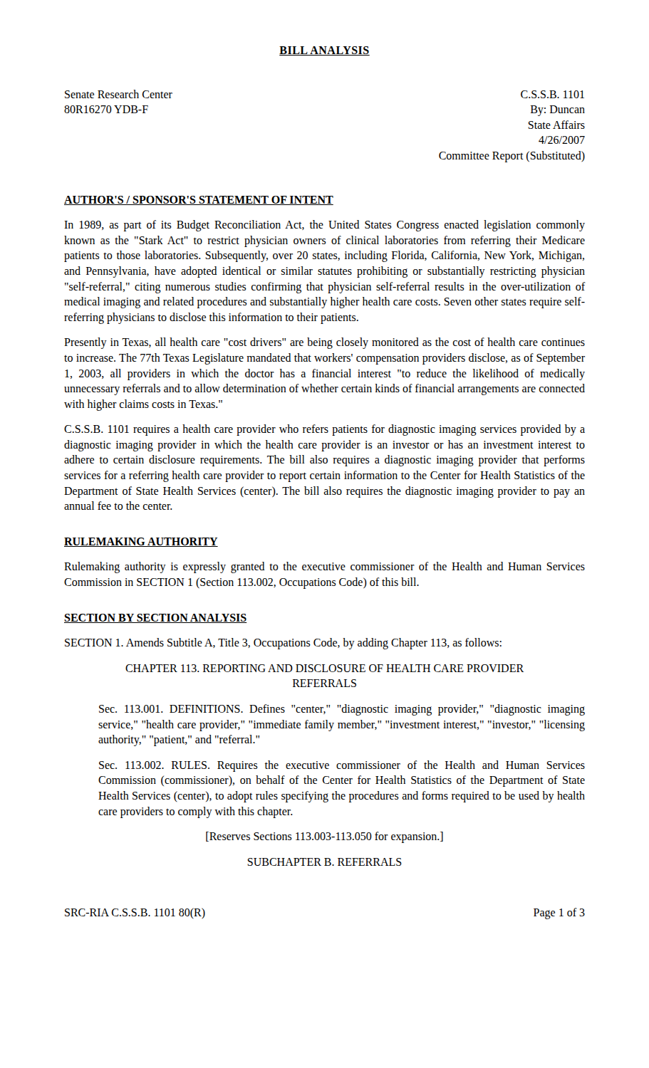BILL ANALYSIS
C.S.S.B. 1101
By: Duncan
State Affairs
4/26/2007
Committee Report (Substituted)
Senate Research Center
80R16270 YDB-F
AUTHOR'S / SPONSOR'S STATEMENT OF INTENT
In 1989, as part of its Budget Reconciliation Act, the United States Congress enacted legislation commonly known as the "Stark Act" to restrict physician owners of clinical laboratories from referring their Medicare patients to those laboratories. Subsequently, over 20 states, including Florida, California, New York, Michigan, and Pennsylvania, have adopted identical or similar statutes prohibiting or substantially restricting physician "self-referral," citing numerous studies confirming that physician self-referral results in the over-utilization of medical imaging and related procedures and substantially higher health care costs. Seven other states require self-referring physicians to disclose this information to their patients.
Presently in Texas, all health care "cost drivers" are being closely monitored as the cost of health care continues to increase. The 77th Texas Legislature mandated that workers' compensation providers disclose, as of September 1, 2003, all providers in which the doctor has a financial interest "to reduce the likelihood of medically unnecessary referrals and to allow determination of whether certain kinds of financial arrangements are connected with higher claims costs in Texas."
C.S.S.B. 1101 requires a health care provider who refers patients for diagnostic imaging services provided by a diagnostic imaging provider in which the health care provider is an investor or has an investment interest to adhere to certain disclosure requirements. The bill also requires a diagnostic imaging provider that performs services for a referring health care provider to report certain information to the Center for Health Statistics of the Department of State Health Services (center). The bill also requires the diagnostic imaging provider to pay an annual fee to the center.
RULEMAKING AUTHORITY
Rulemaking authority is expressly granted to the executive commissioner of the Health and Human Services Commission in SECTION 1 (Section 113.002, Occupations Code) of this bill.
SECTION BY SECTION ANALYSIS
SECTION 1. Amends Subtitle A, Title 3, Occupations Code, by adding Chapter 113, as follows:
CHAPTER 113. REPORTING AND DISCLOSURE OF HEALTH CARE PROVIDER
REFERRALS
Sec. 113.001. DEFINITIONS. Defines "center," "diagnostic imaging provider," "diagnostic imaging service," "health care provider," "immediate family member," "investment interest," "investor," "licensing authority," "patient," and "referral."
Sec. 113.002. RULES. Requires the executive commissioner of the Health and Human Services Commission (commissioner), on behalf of the Center for Health Statistics of the Department of State Health Services (center), to adopt rules specifying the procedures and forms required to be used by health care providers to comply with this chapter.
[Reserves Sections 113.003-113.050 for expansion.]
SUBCHAPTER B. REFERRALS
SRC-RIA C.S.S.B. 1101 80(R)
Page 1 of 3